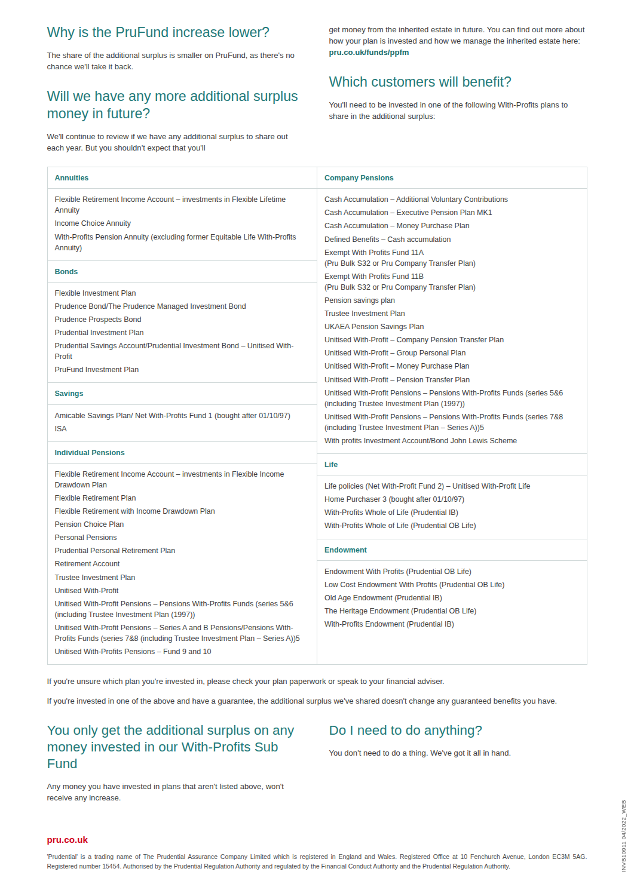Why is the PruFund increase lower?
The share of the additional surplus is smaller on PruFund, as there's no chance we'll take it back.
Will we have any more additional surplus money in future?
We'll continue to review if we have any additional surplus to share out each year. But you shouldn't expect that you'll
get money from the inherited estate in future. You can find out more about how your plan is invested and how we manage the inherited estate here: pru.co.uk/funds/ppfm
Which customers will benefit?
You'll need to be invested in one of the following With-Profits plans to share in the additional surplus:
| Annuities Flexible Retirement Income Account – investments in Flexible Lifetime Annuity Income Choice Annuity With-Profits Pension Annuity (excluding former Equitable Life With-Profits Annuity) Bonds Flexible Investment Plan Prudence Bond/The Prudence Managed Investment Bond Prudence Prospects Bond Prudential Investment Plan Prudential Savings Account/Prudential Investment Bond – Unitised With-Profit PruFund Investment Plan Savings Amicable Savings Plan/ Net With-Profits Fund 1 (bought after 01/10/97) ISA Individual Pensions Flexible Retirement Income Account – investments in Flexible Income Drawdown Plan Flexible Retirement Plan Flexible Retirement with Income Drawdown Plan Pension Choice Plan Personal Pensions Prudential Personal Retirement Plan Retirement Account Trustee Investment Plan Unitised With-Profit Unitised With-Profit Pensions – Pensions With-Profits Funds (series 5&6 (including Trustee Investment Plan (1997)) Unitised With-Profit Pensions – Series A and B Pensions/Pensions With-Profits Funds (series 7&8 (including Trustee Investment Plan – Series A))5 Unitised With-Profits Pensions – Fund 9 and 10 | Company Pensions Cash Accumulation – Additional Voluntary Contributions Cash Accumulation – Executive Pension Plan MK1 Cash Accumulation – Money Purchase Plan Defined Benefits – Cash accumulation Exempt With Profits Fund 11A (Pru Bulk S32 or Pru Company Transfer Plan) Exempt With Profits Fund 11B (Pru Bulk S32 or Pru Company Transfer Plan) Pension savings plan Trustee Investment Plan UKAEA Pension Savings Plan Unitised With-Profit – Company Pension Transfer Plan Unitised With-Profit – Group Personal Plan Unitised With-Profit – Money Purchase Plan Unitised With-Profit – Pension Transfer Plan Unitised With-Profit Pensions – Pensions With-Profits Funds (series 5&6 (including Trustee Investment Plan (1997)) Unitised With-Profit Pensions – Pensions With-Profits Funds (series 7&8 (including Trustee Investment Plan – Series A))5 With profits Investment Account/Bond John Lewis Scheme Life Life policies (Net With-Profit Fund 2) – Unitised With-Profit Life Home Purchaser 3 (bought after 01/10/97) With-Profits Whole of Life (Prudential IB) With-Profits Whole of Life (Prudential OB Life) Endowment Endowment With Profits (Prudential OB Life) Low Cost Endowment With Profits (Prudential OB Life) Old Age Endowment (Prudential IB) The Heritage Endowment (Prudential OB Life) With-Profits Endowment (Prudential IB) |
If you're unsure which plan you're invested in, please check your plan paperwork or speak to your financial adviser.
If you're invested in one of the above and have a guarantee, the additional surplus we've shared doesn't change any guaranteed benefits you have.
You only get the additional surplus on any money invested in our With-Profits Sub Fund
Any money you have invested in plans that aren't listed above, won't receive any increase.
Do I need to do anything?
You don't need to do a thing. We've got it all in hand.
pru.co.uk
'Prudential' is a trading name of The Prudential Assurance Company Limited which is registered in England and Wales. Registered Office at 10 Fenchurch Avenue, London EC3M 5AG. Registered number 15454. Authorised by the Prudential Regulation Authority and regulated by the Financial Conduct Authority and the Prudential Regulation Authority.
INVB10911 04/2022_WEB